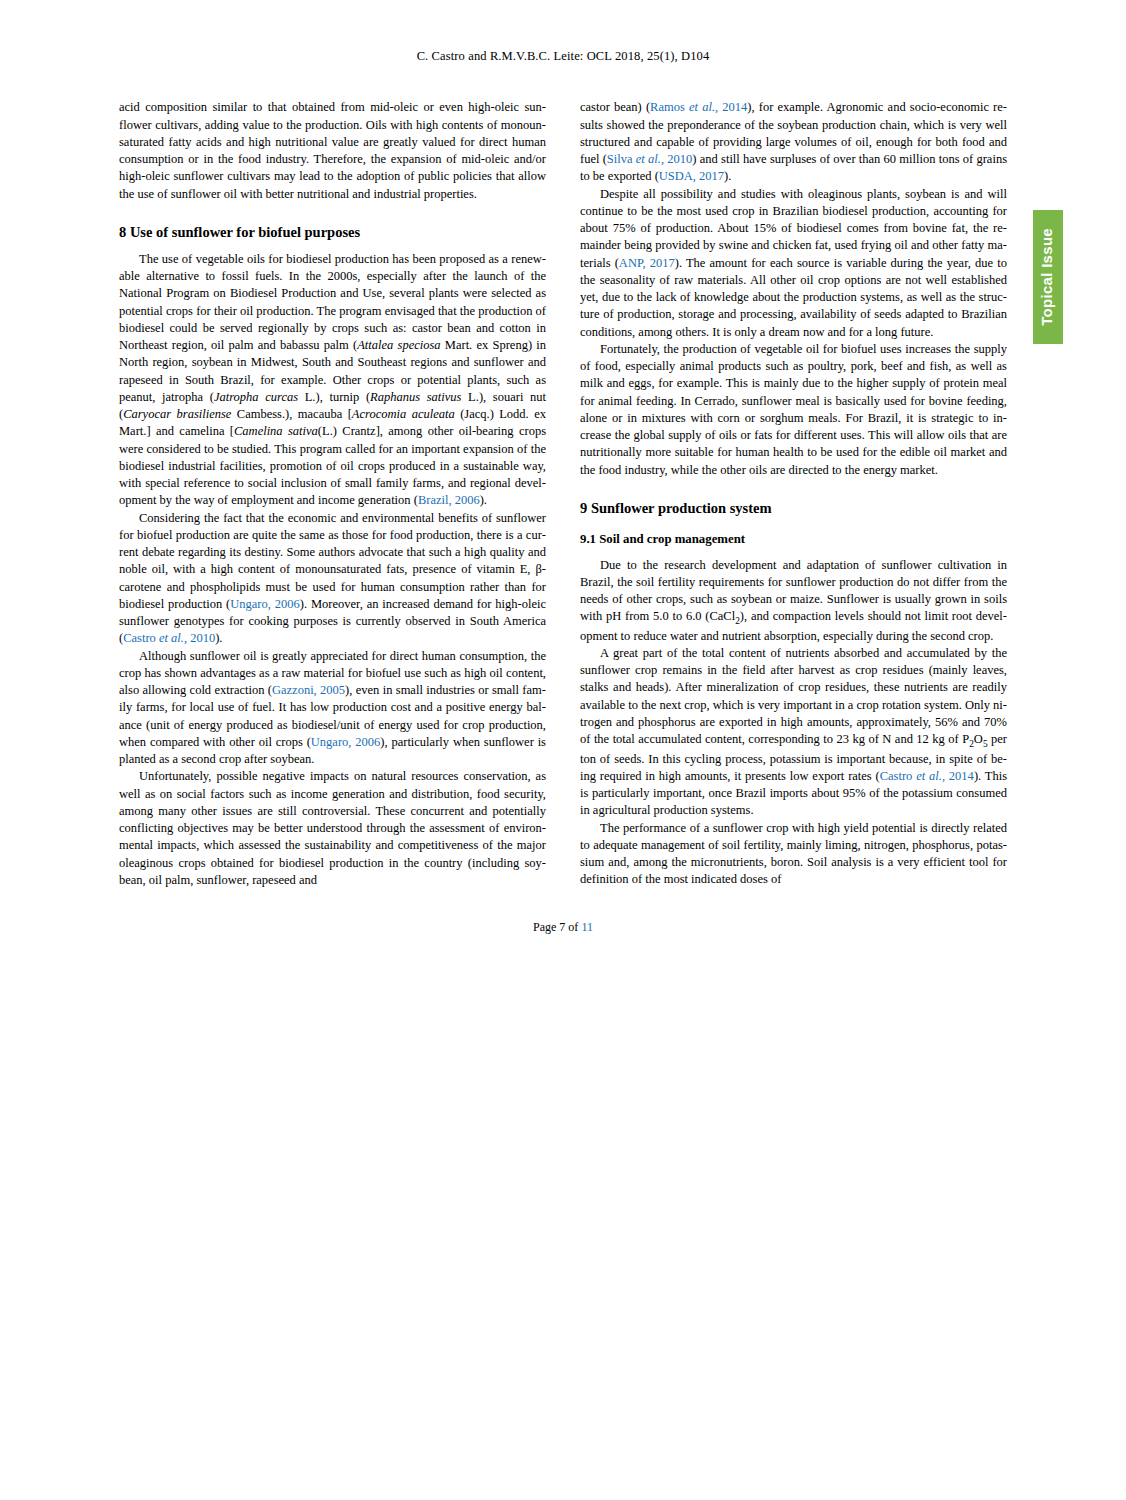C. Castro and R.M.V.B.C. Leite: OCL 2018, 25(1), D104
Topical Issue
acid composition similar to that obtained from mid-oleic or even high-oleic sunflower cultivars, adding value to the production. Oils with high contents of monounsaturated fatty acids and high nutritional value are greatly valued for direct human consumption or in the food industry. Therefore, the expansion of mid-oleic and/or high-oleic sunflower cultivars may lead to the adoption of public policies that allow the use of sunflower oil with better nutritional and industrial properties.
8 Use of sunflower for biofuel purposes
The use of vegetable oils for biodiesel production has been proposed as a renewable alternative to fossil fuels. In the 2000s, especially after the launch of the National Program on Biodiesel Production and Use, several plants were selected as potential crops for their oil production. The program envisaged that the production of biodiesel could be served regionally by crops such as: castor bean and cotton in Northeast region, oil palm and babassu palm (Attalea speciosa Mart. ex Spreng) in North region, soybean in Midwest, South and Southeast regions and sunflower and rapeseed in South Brazil, for example. Other crops or potential plants, such as peanut, jatropha (Jatropha curcas L.), turnip (Raphanus sativus L.), souari nut (Caryocar brasiliense Cambess.), macauba [Acrocomia aculeata (Jacq.) Lodd. ex Mart.] and camelina [Camelina sativa(L.) Crantz], among other oil-bearing crops were considered to be studied. This program called for an important expansion of the biodiesel industrial facilities, promotion of oil crops produced in a sustainable way, with special reference to social inclusion of small family farms, and regional development by the way of employment and income generation (Brazil, 2006).
Considering the fact that the economic and environmental benefits of sunflower for biofuel production are quite the same as those for food production, there is a current debate regarding its destiny. Some authors advocate that such a high quality and noble oil, with a high content of monounsaturated fats, presence of vitamin E, β-carotene and phospholipids must be used for human consumption rather than for biodiesel production (Ungaro, 2006). Moreover, an increased demand for high-oleic sunflower genotypes for cooking purposes is currently observed in South America (Castro et al., 2010).
Although sunflower oil is greatly appreciated for direct human consumption, the crop has shown advantages as a raw material for biofuel use such as high oil content, also allowing cold extraction (Gazzoni, 2005), even in small industries or small family farms, for local use of fuel. It has low production cost and a positive energy balance (unit of energy produced as biodiesel/unit of energy used for crop production, when compared with other oil crops (Ungaro, 2006), particularly when sunflower is planted as a second crop after soybean.
Unfortunately, possible negative impacts on natural resources conservation, as well as on social factors such as income generation and distribution, food security, among many other issues are still controversial. These concurrent and potentially conflicting objectives may be better understood through the assessment of environmental impacts, which assessed the sustainability and competitiveness of the major oleaginous crops obtained for biodiesel production in the country (including soybean, oil palm, sunflower, rapeseed and
castor bean) (Ramos et al., 2014), for example. Agronomic and socio-economic results showed the preponderance of the soybean production chain, which is very well structured and capable of providing large volumes of oil, enough for both food and fuel (Silva et al., 2010) and still have surpluses of over than 60 million tons of grains to be exported (USDA, 2017).
Despite all possibility and studies with oleaginous plants, soybean is and will continue to be the most used crop in Brazilian biodiesel production, accounting for about 75% of production. About 15% of biodiesel comes from bovine fat, the remainder being provided by swine and chicken fat, used frying oil and other fatty materials (ANP, 2017). The amount for each source is variable during the year, due to the seasonality of raw materials. All other oil crop options are not well established yet, due to the lack of knowledge about the production systems, as well as the structure of production, storage and processing, availability of seeds adapted to Brazilian conditions, among others. It is only a dream now and for a long future.
Fortunately, the production of vegetable oil for biofuel uses increases the supply of food, especially animal products such as poultry, pork, beef and fish, as well as milk and eggs, for example. This is mainly due to the higher supply of protein meal for animal feeding. In Cerrado, sunflower meal is basically used for bovine feeding, alone or in mixtures with corn or sorghum meals. For Brazil, it is strategic to increase the global supply of oils or fats for different uses. This will allow oils that are nutritionally more suitable for human health to be used for the edible oil market and the food industry, while the other oils are directed to the energy market.
9 Sunflower production system
9.1 Soil and crop management
Due to the research development and adaptation of sunflower cultivation in Brazil, the soil fertility requirements for sunflower production do not differ from the needs of other crops, such as soybean or maize. Sunflower is usually grown in soils with pH from 5.0 to 6.0 (CaCl2), and compaction levels should not limit root development to reduce water and nutrient absorption, especially during the second crop.
A great part of the total content of nutrients absorbed and accumulated by the sunflower crop remains in the field after harvest as crop residues (mainly leaves, stalks and heads). After mineralization of crop residues, these nutrients are readily available to the next crop, which is very important in a crop rotation system. Only nitrogen and phosphorus are exported in high amounts, approximately, 56% and 70% of the total accumulated content, corresponding to 23 kg of N and 12 kg of P2O5 per ton of seeds. In this cycling process, potassium is important because, in spite of being required in high amounts, it presents low export rates (Castro et al., 2014). This is particularly important, once Brazil imports about 95% of the potassium consumed in agricultural production systems.
The performance of a sunflower crop with high yield potential is directly related to adequate management of soil fertility, mainly liming, nitrogen, phosphorus, potassium and, among the micronutrients, boron. Soil analysis is a very efficient tool for definition of the most indicated doses of
Page 7 of 11